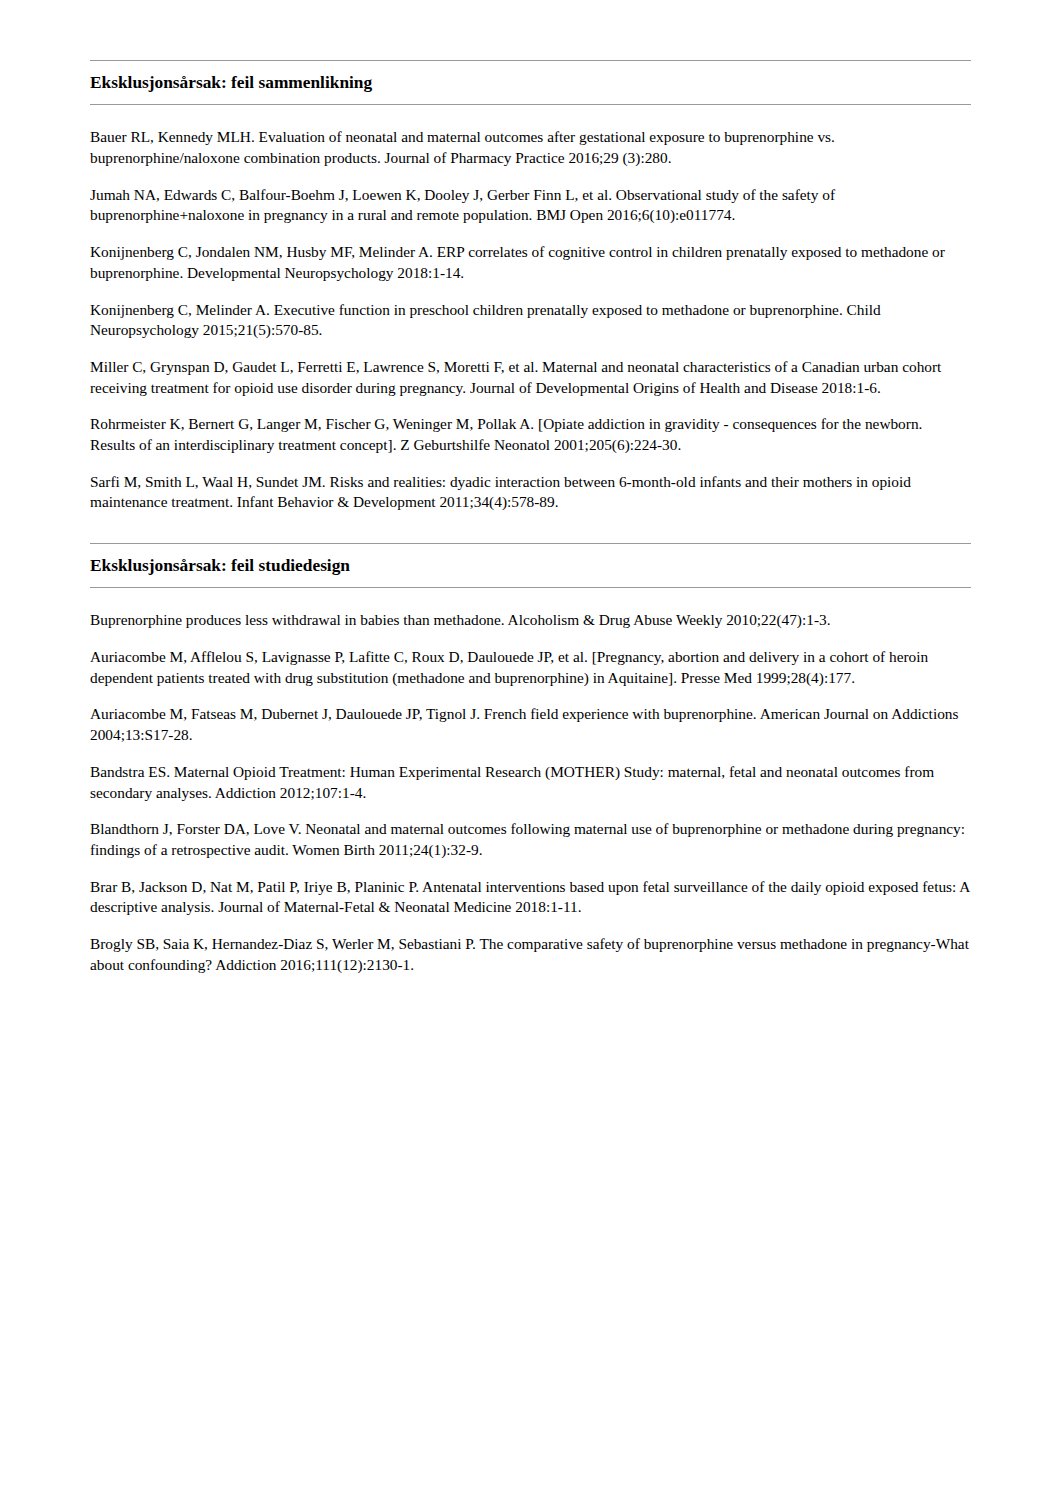Eksklusjonsårsak: feil sammenlikning
Bauer RL, Kennedy MLH. Evaluation of neonatal and maternal outcomes after gestational exposure to buprenorphine vs. buprenorphine/naloxone combination products. Journal of Pharmacy Practice 2016;29 (3):280.
Jumah NA, Edwards C, Balfour-Boehm J, Loewen K, Dooley J, Gerber Finn L, et al. Observational study of the safety of buprenorphine+naloxone in pregnancy in a rural and remote population. BMJ Open 2016;6(10):e011774.
Konijnenberg C, Jondalen NM, Husby MF, Melinder A. ERP correlates of cognitive control in children prenatally exposed to methadone or buprenorphine. Developmental Neuropsychology 2018:1-14.
Konijnenberg C, Melinder A. Executive function in preschool children prenatally exposed to methadone or buprenorphine. Child Neuropsychology 2015;21(5):570-85.
Miller C, Grynspan D, Gaudet L, Ferretti E, Lawrence S, Moretti F, et al. Maternal and neonatal characteristics of a Canadian urban cohort receiving treatment for opioid use disorder during pregnancy. Journal of Developmental Origins of Health and Disease 2018:1-6.
Rohrmeister K, Bernert G, Langer M, Fischer G, Weninger M, Pollak A. [Opiate addiction in gravidity - consequences for the newborn. Results of an interdisciplinary treatment concept]. Z Geburtshilfe Neonatol 2001;205(6):224-30.
Sarfi M, Smith L, Waal H, Sundet JM. Risks and realities: dyadic interaction between 6-month-old infants and their mothers in opioid maintenance treatment. Infant Behavior & Development 2011;34(4):578-89.
Eksklusjonsårsak: feil studiedesign
Buprenorphine produces less withdrawal in babies than methadone. Alcoholism & Drug Abuse Weekly 2010;22(47):1-3.
Auriacombe M, Afflelou S, Lavignasse P, Lafitte C, Roux D, Daulouede JP, et al. [Pregnancy, abortion and delivery in a cohort of heroin dependent patients treated with drug substitution (methadone and buprenorphine) in Aquitaine]. Presse Med 1999;28(4):177.
Auriacombe M, Fatseas M, Dubernet J, Daulouede JP, Tignol J. French field experience with buprenorphine. American Journal on Addictions 2004;13:S17-28.
Bandstra ES. Maternal Opioid Treatment: Human Experimental Research (MOTHER) Study: maternal, fetal and neonatal outcomes from secondary analyses. Addiction 2012;107:1-4.
Blandthorn J, Forster DA, Love V. Neonatal and maternal outcomes following maternal use of buprenorphine or methadone during pregnancy: findings of a retrospective audit. Women Birth 2011;24(1):32-9.
Brar B, Jackson D, Nat M, Patil P, Iriye B, Planinic P. Antenatal interventions based upon fetal surveillance of the daily opioid exposed fetus: A descriptive analysis. Journal of Maternal-Fetal & Neonatal Medicine 2018:1-11.
Brogly SB, Saia K, Hernandez-Diaz S, Werler M, Sebastiani P. The comparative safety of buprenorphine versus methadone in pregnancy-What about confounding? Addiction 2016;111(12):2130-1.